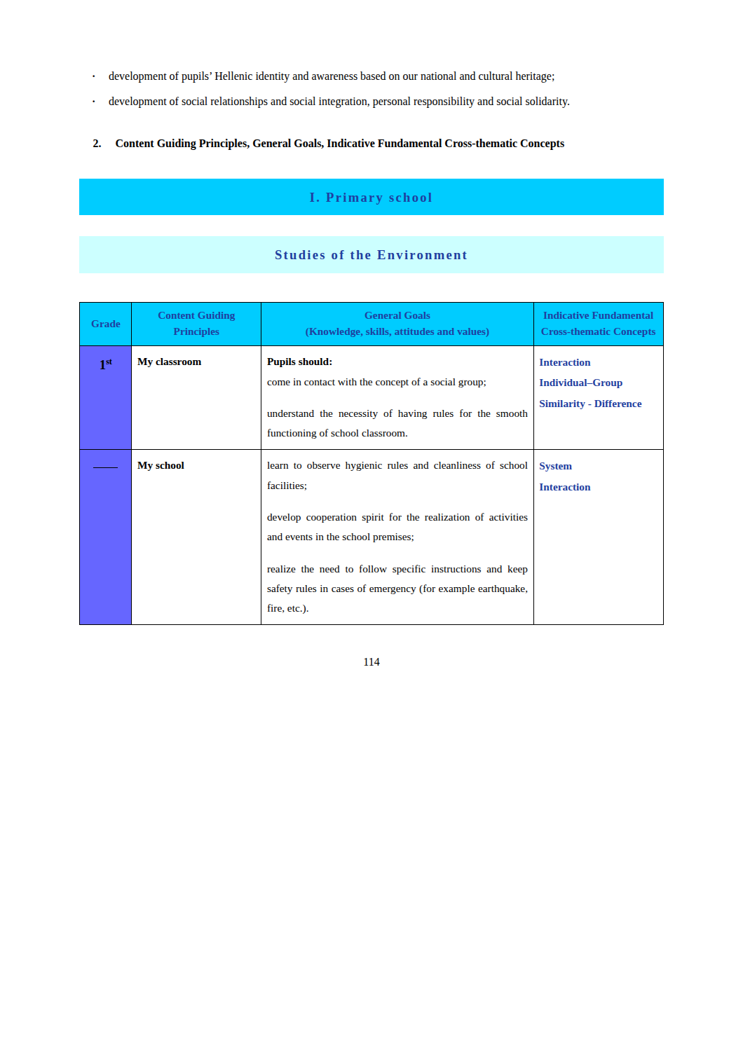development of pupils’ Hellenic identity and awareness based on our national and cultural heritage;
development of social relationships and social integration, personal responsibility and social solidarity.
2. Content Guiding Principles, General Goals, Indicative Fundamental Cross-thematic Concepts
I. Primary school
Studies of the Environment
| Grade | Content Guiding Principles | General Goals (Knowledge, skills, attitudes and values) | Indicative Fundamental Cross-thematic Concepts |
| --- | --- | --- | --- |
| 1 st | My classroom | Pupils should: come in contact with the concept of a social group; understand the necessity of having rules for the smooth functioning of school classroom. | Interaction Individual–Group Similarity - Difference |
| | My school | learn to observe hygienic rules and cleanliness of school facilities; develop cooperation spirit for the realization of activities and events in the school premises; realize the need to follow specific instructions and keep safety rules in cases of emergency (for example earthquake, fire, etc.). | System Interaction |
114